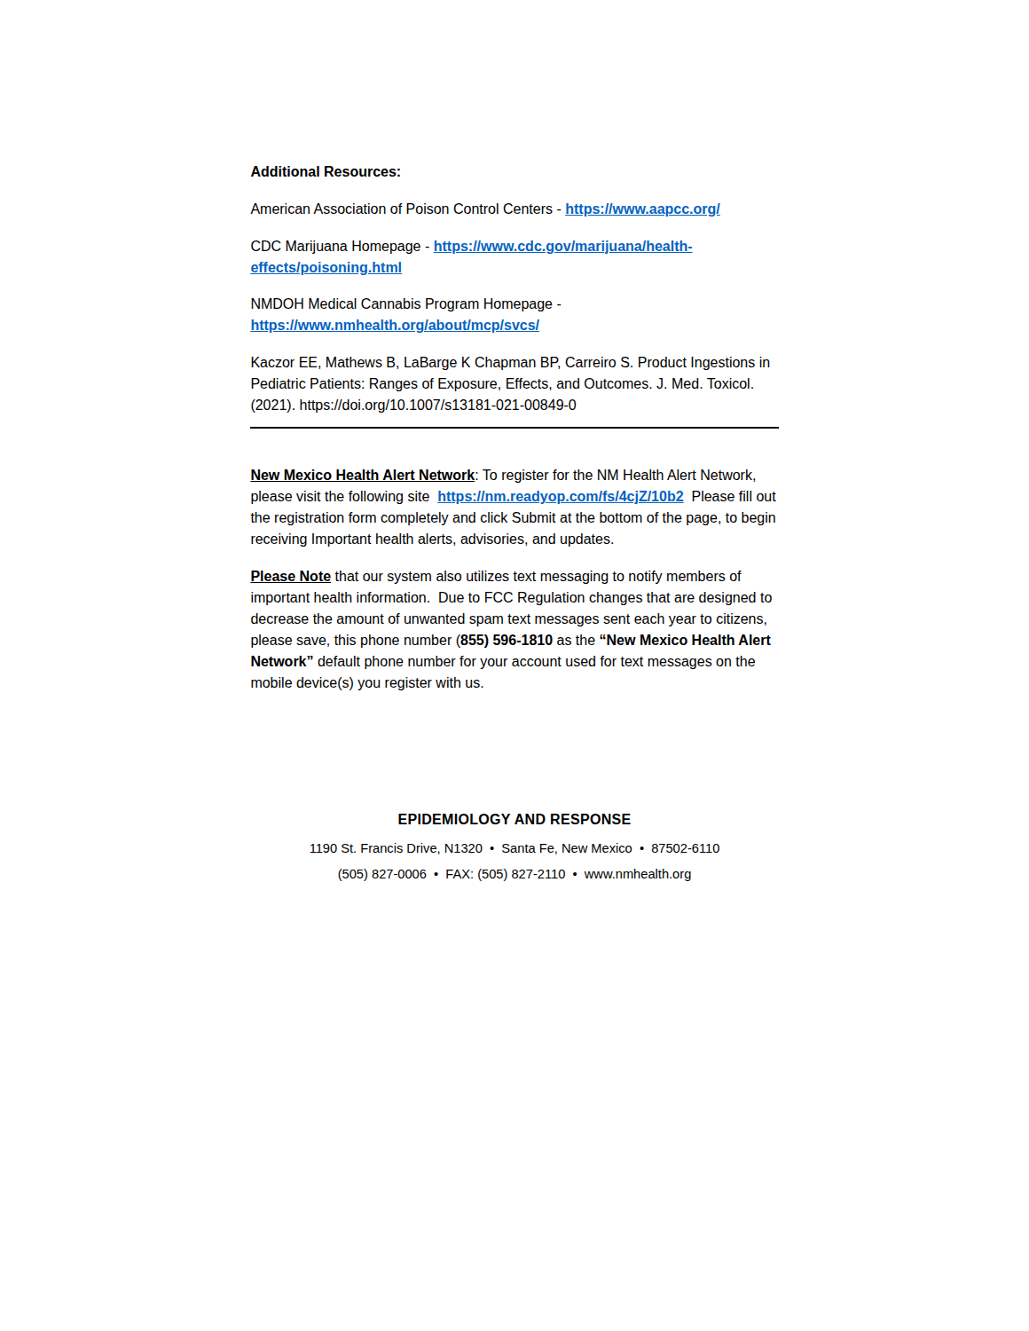Additional Resources:
American Association of Poison Control Centers - https://www.aapcc.org/
CDC Marijuana Homepage - https://www.cdc.gov/marijuana/health-effects/poisoning.html
NMDOH Medical Cannabis Program Homepage - https://www.nmhealth.org/about/mcp/svcs/
Kaczor EE, Mathews B, LaBarge K Chapman BP, Carreiro S. Product Ingestions in Pediatric Patients: Ranges of Exposure, Effects, and Outcomes. J. Med. Toxicol. (2021). https://doi.org/10.1007/s13181-021-00849-0
New Mexico Health Alert Network: To register for the NM Health Alert Network, please visit the following site https://nm.readyop.com/fs/4cjZ/10b2 Please fill out the registration form completely and click Submit at the bottom of the page, to begin receiving Important health alerts, advisories, and updates.
Please Note that our system also utilizes text messaging to notify members of important health information. Due to FCC Regulation changes that are designed to decrease the amount of unwanted spam text messages sent each year to citizens, please save, this phone number (855) 596-1810 as the “New Mexico Health Alert Network” default phone number for your account used for text messages on the mobile device(s) you register with us.
EPIDEMIOLOGY AND RESPONSE
1190 St. Francis Drive, N1320 • Santa Fe, New Mexico • 87502-6110
(505) 827-0006 • FAX: (505) 827-2110 • www.nmhealth.org